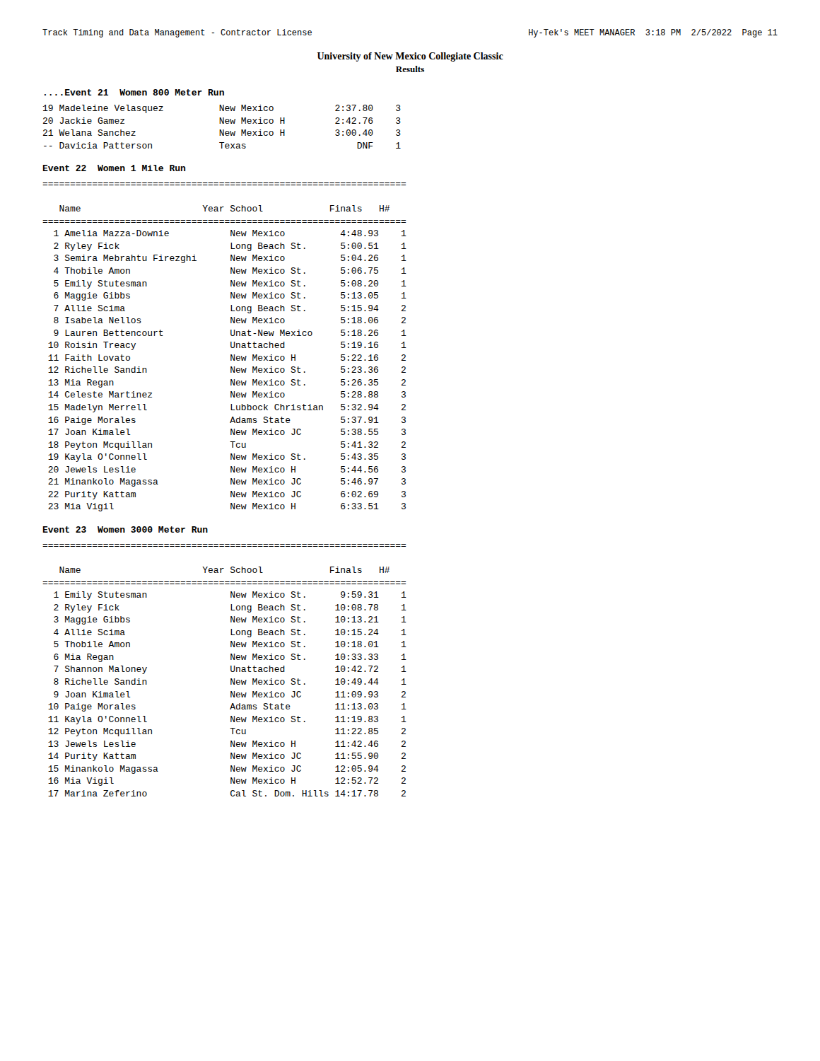Track Timing and Data Management - Contractor License Hy-Tek's MEET MANAGER 3:18 PM 2/5/2022 Page 11
University of New Mexico Collegiate Classic
Results
....Event 21 Women 800 Meter Run
19 Madeleine Velasquez          New Mexico           2:37.80    3
20 Jackie Gamez                 New Mexico H         2:42.76    3
21 Welana Sanchez               New Mexico H         3:00.40    3
-- Davicia Patterson            Texas                    DNF    1
Event 22 Women 1 Mile Run
==================================================================

   Name                      Year School            Finals   H#
==================================================================
  1 Amelia Mazza-Downie           New Mexico          4:48.93    1
  2 Ryley Fick                    Long Beach St.      5:00.51    1
  3 Semira Mebrahtu Firezghi      New Mexico          5:04.26    1
  4 Thobile Amon                  New Mexico St.      5:06.75    1
  5 Emily Stutesman               New Mexico St.      5:08.20    1
  6 Maggie Gibbs                  New Mexico St.      5:13.05    1
  7 Allie Scima                   Long Beach St.      5:15.94    2
  8 Isabela Nellos                New Mexico          5:18.06    2
  9 Lauren Bettencourt            Unat-New Mexico     5:18.26    1
 10 Roisin Treacy                 Unattached          5:19.16    1
 11 Faith Lovato                  New Mexico H        5:22.16    2
 12 Richelle Sandin               New Mexico St.      5:23.36    2
 13 Mia Regan                     New Mexico St.      5:26.35    2
 14 Celeste Martinez              New Mexico          5:28.88    3
 15 Madelyn Merrell               Lubbock Christian   5:32.94    2
 16 Paige Morales                 Adams State         5:37.91    3
 17 Joan Kimalel                  New Mexico JC       5:38.55    3
 18 Peyton Mcquillan              Tcu                 5:41.32    2
 19 Kayla O'Connell               New Mexico St.      5:43.35    3
 20 Jewels Leslie                 New Mexico H        5:44.56    3
 21 Minankolo Magassa             New Mexico JC       5:46.97    3
 22 Purity Kattam                 New Mexico JC       6:02.69    3
 23 Mia Vigil                     New Mexico H        6:33.51    3
Event 23 Women 3000 Meter Run
==================================================================

   Name                      Year School            Finals   H#
==================================================================
  1 Emily Stutesman               New Mexico St.      9:59.31    1
  2 Ryley Fick                    Long Beach St.     10:08.78    1
  3 Maggie Gibbs                  New Mexico St.     10:13.21    1
  4 Allie Scima                   Long Beach St.     10:15.24    1
  5 Thobile Amon                  New Mexico St.     10:18.01    1
  6 Mia Regan                     New Mexico St.     10:33.33    1
  7 Shannon Maloney               Unattached         10:42.72    1
  8 Richelle Sandin               New Mexico St.     10:49.44    1
  9 Joan Kimalel                  New Mexico JC      11:09.93    2
 10 Paige Morales                 Adams State        11:13.03    1
 11 Kayla O'Connell               New Mexico St.     11:19.83    1
 12 Peyton Mcquillan              Tcu                11:22.85    2
 13 Jewels Leslie                 New Mexico H       11:42.46    2
 14 Purity Kattam                 New Mexico JC      11:55.90    2
 15 Minankolo Magassa             New Mexico JC      12:05.94    2
 16 Mia Vigil                     New Mexico H       12:52.72    2
 17 Marina Zeferino               Cal St. Dom. Hills 14:17.78    2